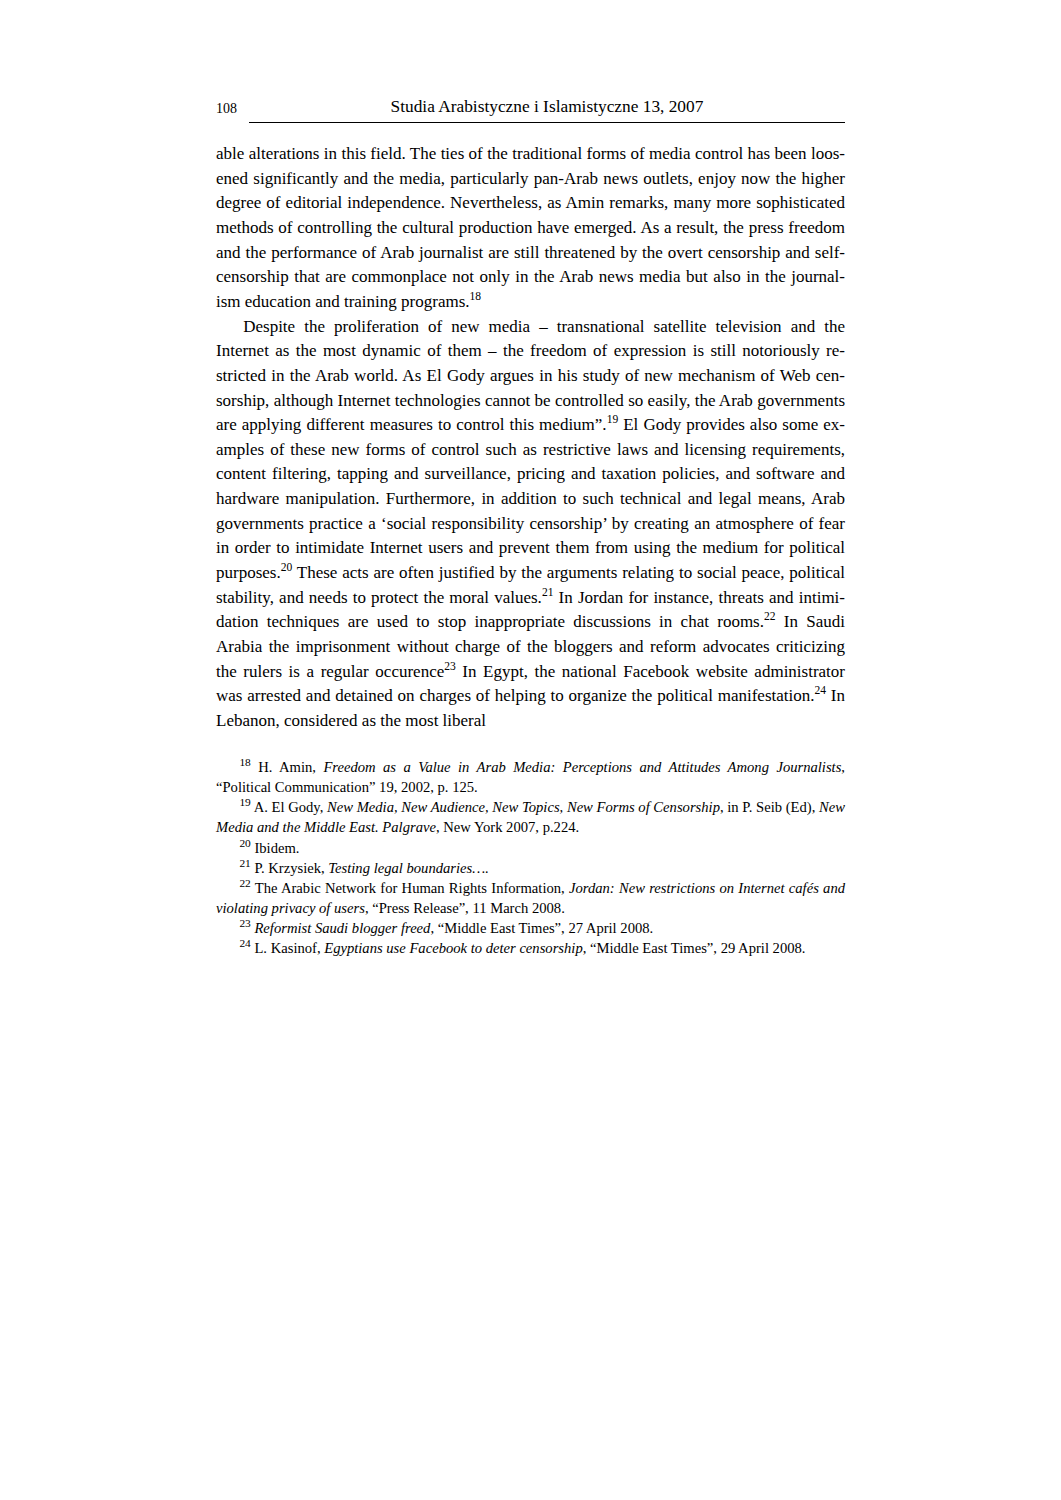108
Studia Arabistyczne i Islamistyczne 13, 2007
able alterations in this field. The ties of the traditional forms of media control has been loosened significantly and the media, particularly pan-Arab news outlets, enjoy now the higher degree of editorial independence. Nevertheless, as Amin remarks, many more sophisticated methods of controlling the cultural production have emerged. As a result, the press freedom and the performance of Arab journalist are still threatened by the overt censorship and self-censorship that are commonplace not only in the Arab news media but also in the journalism education and training programs.18
Despite the proliferation of new media – transnational satellite television and the Internet as the most dynamic of them – the freedom of expression is still notoriously restricted in the Arab world. As El Gody argues in his study of new mechanism of Web censorship, although Internet technologies cannot be controlled so easily, the Arab governments are applying different measures to control this medium”.19 El Gody provides also some examples of these new forms of control such as restrictive laws and licensing requirements, content filtering, tapping and surveillance, pricing and taxation policies, and software and hardware manipulation. Furthermore, in addition to such technical and legal means, Arab governments practice a ‘social responsibility censorship’ by creating an atmosphere of fear in order to intimidate Internet users and prevent them from using the medium for political purposes.20 These acts are often justified by the arguments relating to social peace, political stability, and needs to protect the moral values.21 In Jordan for instance, threats and intimidation techniques are used to stop inappropriate discussions in chat rooms.22 In Saudi Arabia the imprisonment without charge of the bloggers and reform advocates criticizing the rulers is a regular occurence23 In Egypt, the national Facebook website administrator was arrested and detained on charges of helping to organize the political manifestation.24 In Lebanon, considered as the most liberal
18 H. Amin, Freedom as a Value in Arab Media: Perceptions and Attitudes Among Journalists, “Political Communication” 19, 2002, p. 125.
19 A. El Gody, New Media, New Audience, New Topics, New Forms of Censorship, in P. Seib (Ed), New Media and the Middle East. Palgrave, New York 2007, p.224.
20 Ibidem.
21 P. Krzysiek, Testing legal boundaries….
22 The Arabic Network for Human Rights Information, Jordan: New restrictions on Internet cafés and violating privacy of users, “Press Release”, 11 March 2008.
23 Reformist Saudi blogger freed, “Middle East Times”, 27 April 2008.
24 L. Kasinof, Egyptians use Facebook to deter censorship, “Middle East Times”, 29 April 2008.